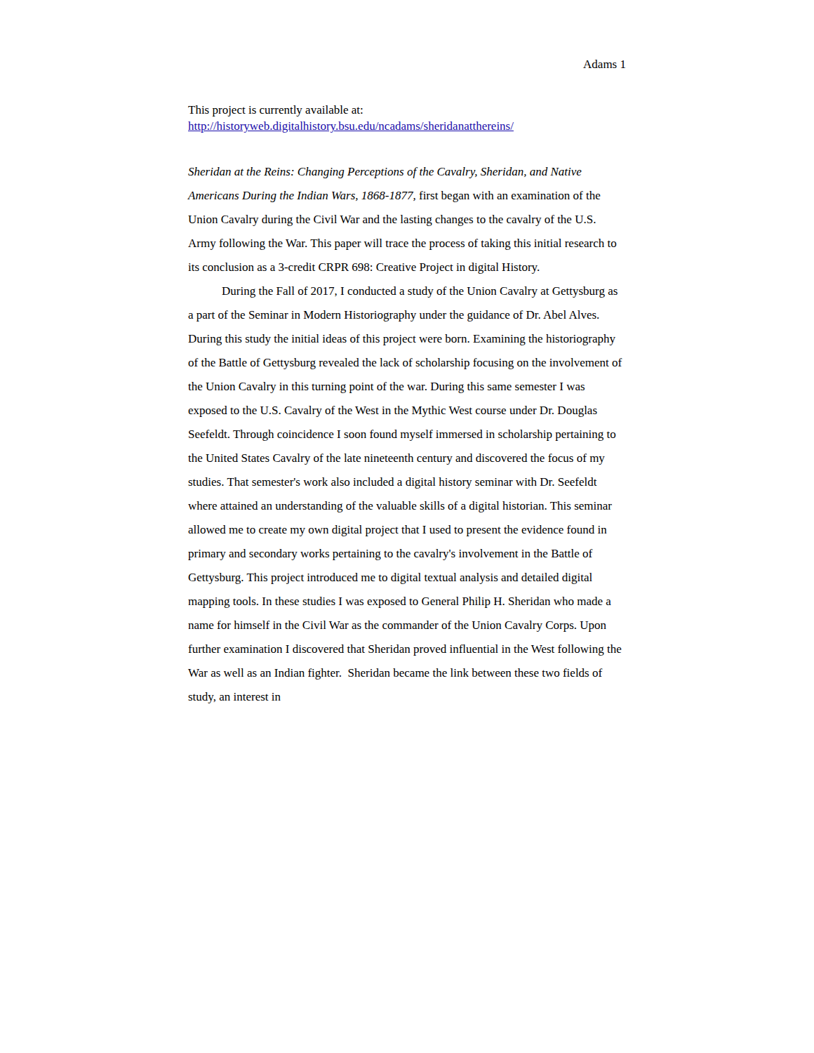Adams 1
This project is currently available at:
http://historyweb.digitalhistory.bsu.edu/ncadams/sheridanatthereins/
Sheridan at the Reins: Changing Perceptions of the Cavalry, Sheridan, and Native Americans During the Indian Wars, 1868-1877, first began with an examination of the Union Cavalry during the Civil War and the lasting changes to the cavalry of the U.S. Army following the War. This paper will trace the process of taking this initial research to its conclusion as a 3-credit CRPR 698: Creative Project in digital History.
During the Fall of 2017, I conducted a study of the Union Cavalry at Gettysburg as a part of the Seminar in Modern Historiography under the guidance of Dr. Abel Alves. During this study the initial ideas of this project were born. Examining the historiography of the Battle of Gettysburg revealed the lack of scholarship focusing on the involvement of the Union Cavalry in this turning point of the war. During this same semester I was exposed to the U.S. Cavalry of the West in the Mythic West course under Dr. Douglas Seefeldt. Through coincidence I soon found myself immersed in scholarship pertaining to the United States Cavalry of the late nineteenth century and discovered the focus of my studies. That semester's work also included a digital history seminar with Dr. Seefeldt where attained an understanding of the valuable skills of a digital historian. This seminar allowed me to create my own digital project that I used to present the evidence found in primary and secondary works pertaining to the cavalry's involvement in the Battle of Gettysburg. This project introduced me to digital textual analysis and detailed digital mapping tools. In these studies I was exposed to General Philip H. Sheridan who made a name for himself in the Civil War as the commander of the Union Cavalry Corps. Upon further examination I discovered that Sheridan proved influential in the West following the War as well as an Indian fighter. Sheridan became the link between these two fields of study, an interest in